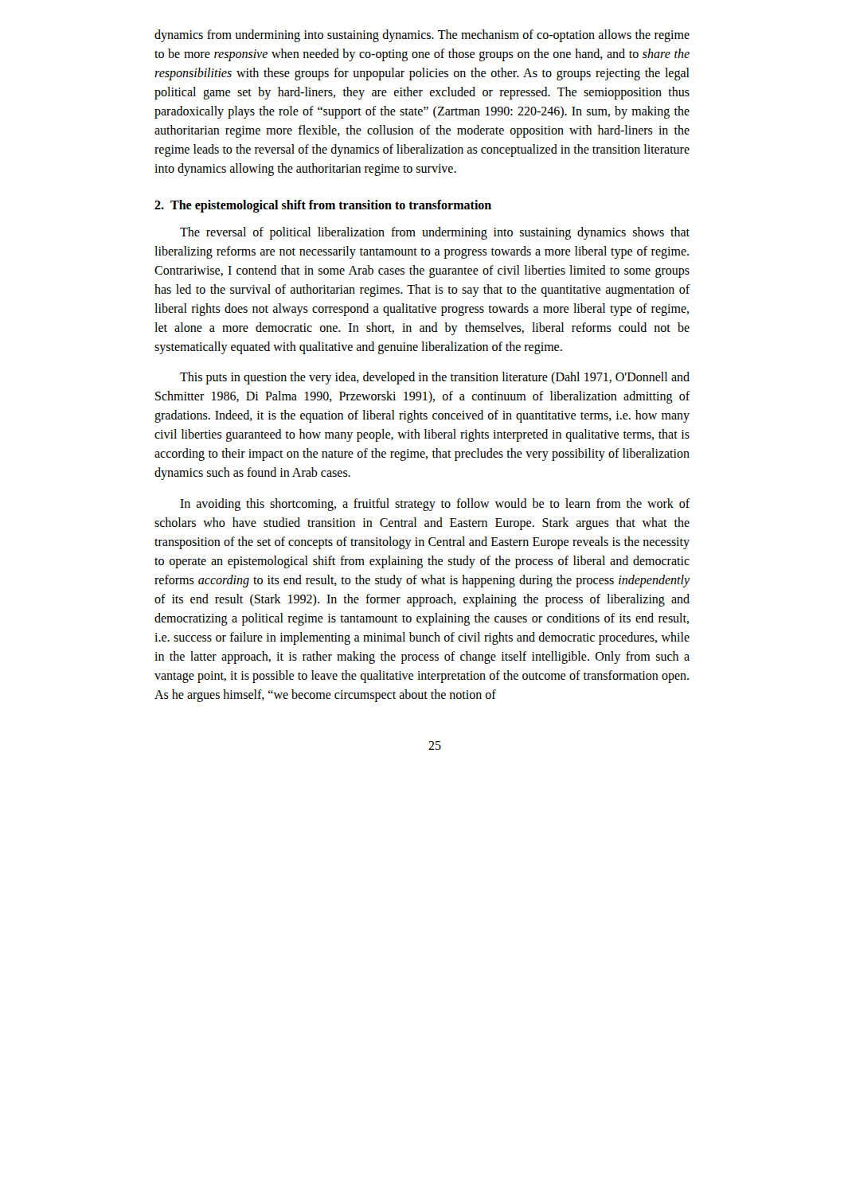dynamics from undermining into sustaining dynamics. The mechanism of co-optation allows the regime to be more responsive when needed by co-opting one of those groups on the one hand, and to share the responsibilities with these groups for unpopular policies on the other. As to groups rejecting the legal political game set by hard-liners, they are either excluded or repressed. The semiopposition thus paradoxically plays the role of “support of the state” (Zartman 1990: 220-246). In sum, by making the authoritarian regime more flexible, the collusion of the moderate opposition with hard-liners in the regime leads to the reversal of the dynamics of liberalization as conceptualized in the transition literature into dynamics allowing the authoritarian regime to survive.
2. The epistemological shift from transition to transformation
The reversal of political liberalization from undermining into sustaining dynamics shows that liberalizing reforms are not necessarily tantamount to a progress towards a more liberal type of regime. Contrariwise, I contend that in some Arab cases the guarantee of civil liberties limited to some groups has led to the survival of authoritarian regimes. That is to say that to the quantitative augmentation of liberal rights does not always correspond a qualitative progress towards a more liberal type of regime, let alone a more democratic one. In short, in and by themselves, liberal reforms could not be systematically equated with qualitative and genuine liberalization of the regime.
This puts in question the very idea, developed in the transition literature (Dahl 1971, O'Donnell and Schmitter 1986, Di Palma 1990, Przeworski 1991), of a continuum of liberalization admitting of gradations. Indeed, it is the equation of liberal rights conceived of in quantitative terms, i.e. how many civil liberties guaranteed to how many people, with liberal rights interpreted in qualitative terms, that is according to their impact on the nature of the regime, that precludes the very possibility of liberalization dynamics such as found in Arab cases.
In avoiding this shortcoming, a fruitful strategy to follow would be to learn from the work of scholars who have studied transition in Central and Eastern Europe. Stark argues that what the transposition of the set of concepts of transitology in Central and Eastern Europe reveals is the necessity to operate an epistemological shift from explaining the study of the process of liberal and democratic reforms according to its end result, to the study of what is happening during the process independently of its end result (Stark 1992). In the former approach, explaining the process of liberalizing and democratizing a political regime is tantamount to explaining the causes or conditions of its end result, i.e. success or failure in implementing a minimal bunch of civil rights and democratic procedures, while in the latter approach, it is rather making the process of change itself intelligible. Only from such a vantage point, it is possible to leave the qualitative interpretation of the outcome of transformation open. As he argues himself, “we become circumspect about the notion of
25